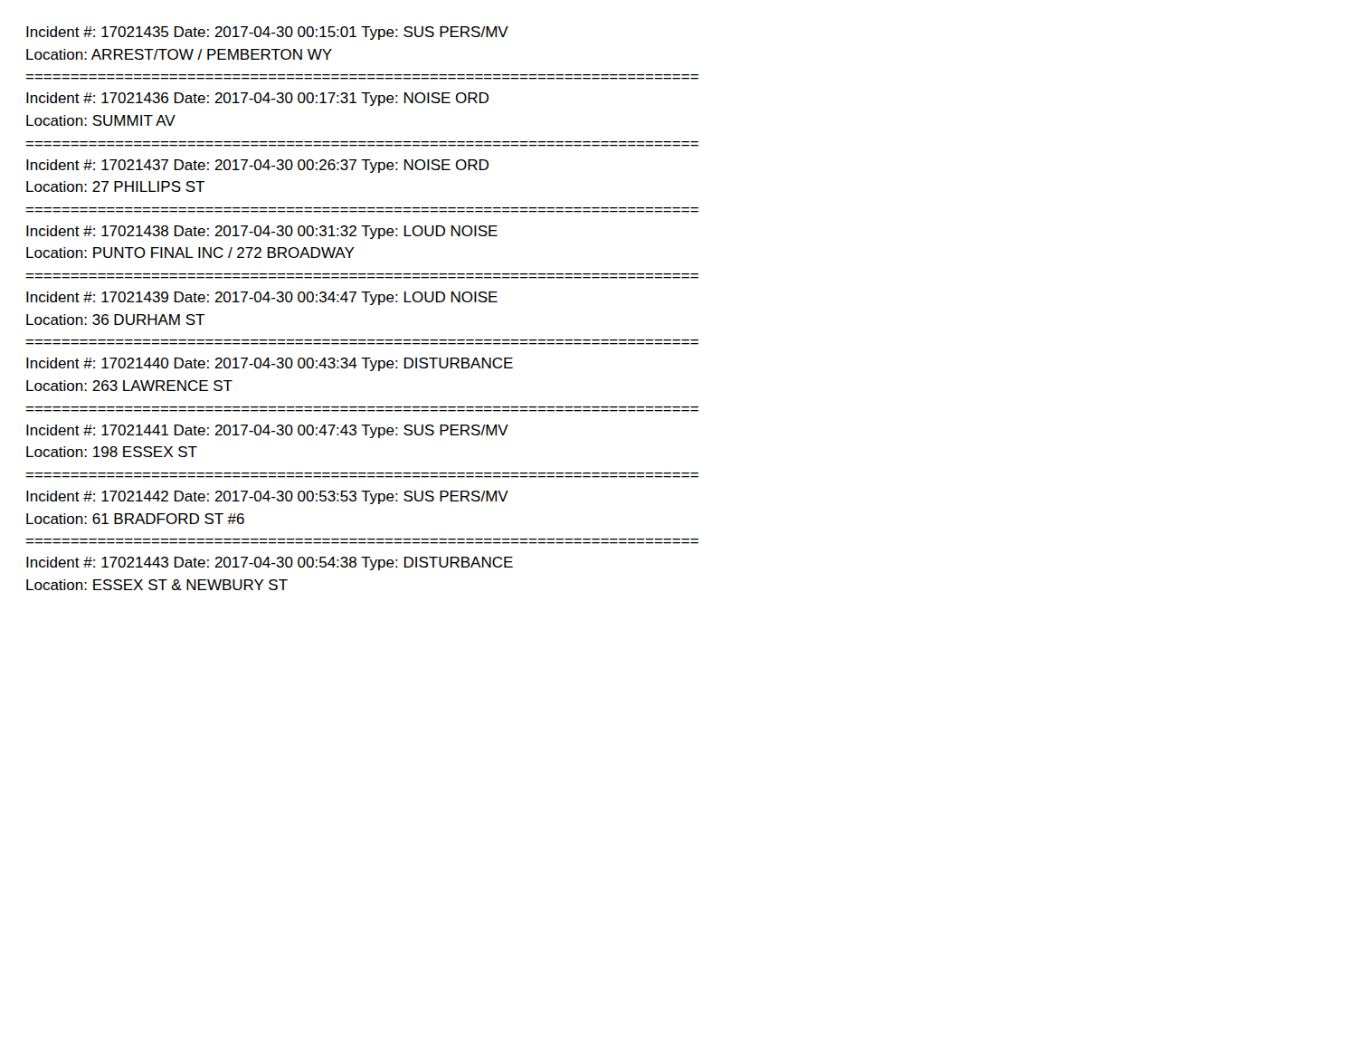Incident #: 17021435 Date: 2017-04-30 00:15:01 Type: SUS PERS/MV
Location: ARREST/TOW / PEMBERTON WY
===========================================================================
Incident #: 17021436 Date: 2017-04-30 00:17:31 Type: NOISE ORD
Location: SUMMIT AV
===========================================================================
Incident #: 17021437 Date: 2017-04-30 00:26:37 Type: NOISE ORD
Location: 27 PHILLIPS ST
===========================================================================
Incident #: 17021438 Date: 2017-04-30 00:31:32 Type: LOUD NOISE
Location: PUNTO FINAL INC / 272 BROADWAY
===========================================================================
Incident #: 17021439 Date: 2017-04-30 00:34:47 Type: LOUD NOISE
Location: 36 DURHAM ST
===========================================================================
Incident #: 17021440 Date: 2017-04-30 00:43:34 Type: DISTURBANCE
Location: 263 LAWRENCE ST
===========================================================================
Incident #: 17021441 Date: 2017-04-30 00:47:43 Type: SUS PERS/MV
Location: 198 ESSEX ST
===========================================================================
Incident #: 17021442 Date: 2017-04-30 00:53:53 Type: SUS PERS/MV
Location: 61 BRADFORD ST #6
===========================================================================
Incident #: 17021443 Date: 2017-04-30 00:54:38 Type: DISTURBANCE
Location: ESSEX ST & NEWBURY ST